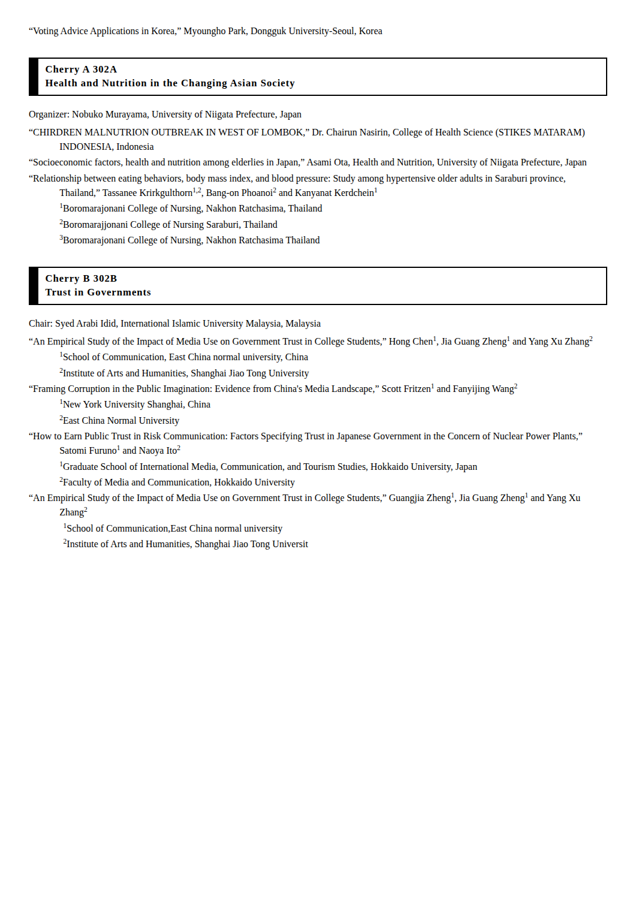“Voting Advice Applications in Korea,” Myoungho Park, Dongguk University-Seoul, Korea
Cherry A 302A
Health and Nutrition in the Changing Asian Society
Organizer: Nobuko Murayama, University of Niigata Prefecture, Japan
“CHIRDREN MALNUTRION OUTBREAK IN WEST OF LOMBOK,” Dr. Chairun Nasirin, College of Health Science (STIKES MATARAM) INDONESIA, Indonesia
“Socioeconomic factors, health and nutrition among elderlies in Japan,” Asami Ota, Health and Nutrition, University of Niigata Prefecture, Japan
“Relationship between eating behaviors, body mass index, and blood pressure: Study among hypertensive older adults in Saraburi province, Thailand,” Tassanee Krirkgulthorn1,2, Bang-on Phoanoi2 and Kanyanat Kerdchein1
1Boromarajonani College of Nursing, Nakhon Ratchasima, Thailand
2Boromarajjonani College of Nursing Saraburi, Thailand
3Boromarajonani College of Nursing, Nakhon Ratchasima Thailand
Cherry B 302B
Trust in Governments
Chair: Syed Arabi Idid, International Islamic University Malaysia, Malaysia
“An Empirical Study of the Impact of Media Use on Government Trust in College Students,” Hong Chen1, Jia Guang Zheng1 and Yang Xu Zhang2
1School of Communication, East China normal university, China
2Institute of Arts and Humanities, Shanghai Jiao Tong University
“Framing Corruption in the Public Imagination: Evidence from China's Media Landscape,” Scott Fritzen1 and Fanyijing Wang2
1New York University Shanghai, China
2East China Normal University
“How to Earn Public Trust in Risk Communication: Factors Specifying Trust in Japanese Government in the Concern of Nuclear Power Plants,” Satomi Furuno1 and Naoya Ito2
1Graduate School of International Media, Communication, and Tourism Studies, Hokkaido University, Japan
2Faculty of Media and Communication, Hokkaido University
“An Empirical Study of the Impact of Media Use on Government Trust in College Students,” Guangjia Zheng1, Jia Guang Zheng1 and Yang Xu Zhang2
1School of Communication,East China normal university
2Institute of Arts and Humanities, Shanghai Jiao Tong Universit